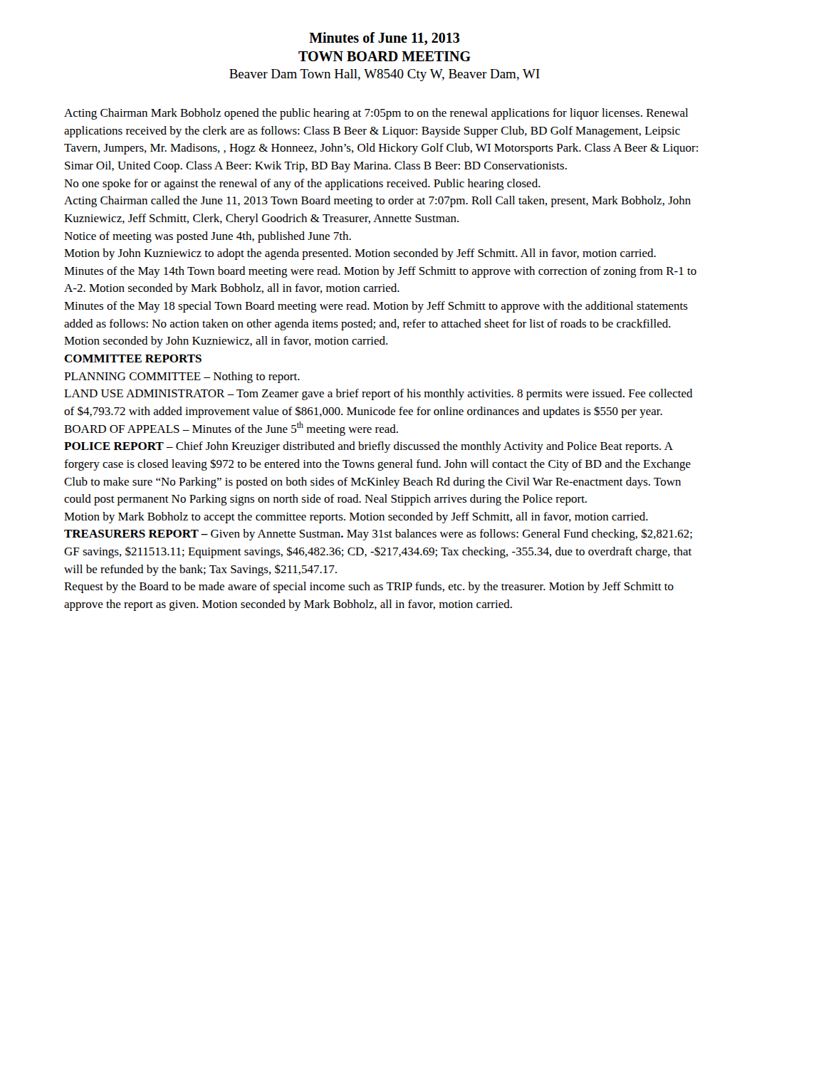Minutes of June 11, 2013
TOWN BOARD MEETING
Beaver Dam Town Hall, W8540 Cty W, Beaver Dam, WI
Acting Chairman Mark Bobholz opened the public hearing at 7:05pm to on the renewal applications for liquor licenses. Renewal applications received by the clerk are as follows: Class B Beer & Liquor: Bayside Supper Club, BD Golf Management, Leipsic Tavern, Jumpers, Mr. Madisons, , Hogz & Honneez, John’s, Old Hickory Golf Club, WI Motorsports Park. Class A Beer & Liquor: Simar Oil, United Coop. Class A Beer: Kwik Trip, BD Bay Marina. Class B Beer: BD Conservationists.
No one spoke for or against the renewal of any of the applications received. Public hearing closed.
Acting Chairman called the June 11, 2013 Town Board meeting to order at 7:07pm. Roll Call taken, present, Mark Bobholz, John Kuzniewicz, Jeff Schmitt, Clerk, Cheryl Goodrich & Treasurer, Annette Sustman.
Notice of meeting was posted June 4th, published June 7th.
Motion by John Kuzniewicz to adopt the agenda presented. Motion seconded by Jeff Schmitt. All in favor, motion carried.
Minutes of the May 14th Town board meeting were read. Motion by Jeff Schmitt to approve with correction of zoning from R-1 to A-2. Motion seconded by Mark Bobholz, all in favor, motion carried.
Minutes of the May 18 special Town Board meeting were read. Motion by Jeff Schmitt to approve with the additional statements added as follows: No action taken on other agenda items posted; and, refer to attached sheet for list of roads to be crackfilled. Motion seconded by John Kuzniewicz, all in favor, motion carried.
COMMITTEE REPORTS
PLANNING COMMITTEE – Nothing to report.
LAND USE ADMINISTRATOR – Tom Zeamer gave a brief report of his monthly activities. 8 permits were issued. Fee collected of $4,793.72 with added improvement value of $861,000. Municode fee for online ordinances and updates is $550 per year.
BOARD OF APPEALS – Minutes of the June 5th meeting were read.
POLICE REPORT – Chief John Kreuziger distributed and briefly discussed the monthly Activity and Police Beat reports. A forgery case is closed leaving $972 to be entered into the Towns general fund. John will contact the City of BD and the Exchange Club to make sure “No Parking” is posted on both sides of McKinley Beach Rd during the Civil War Re-enactment days. Town could post permanent No Parking signs on north side of road. Neal Stippich arrives during the Police report.
Motion by Mark Bobholz to accept the committee reports. Motion seconded by Jeff Schmitt, all in favor, motion carried.
TREASURERS REPORT – Given by Annette Sustman. May 31st balances were as follows: General Fund checking, $2,821.62; GF savings, $211513.11; Equipment savings, $46,482.36; CD, -$217,434.69; Tax checking, -355.34, due to overdraft charge, that will be refunded by the bank; Tax Savings, $211,547.17.
Request by the Board to be made aware of special income such as TRIP funds, etc. by the treasurer. Motion by Jeff Schmitt to approve the report as given. Motion seconded by Mark Bobholz, all in favor, motion carried.